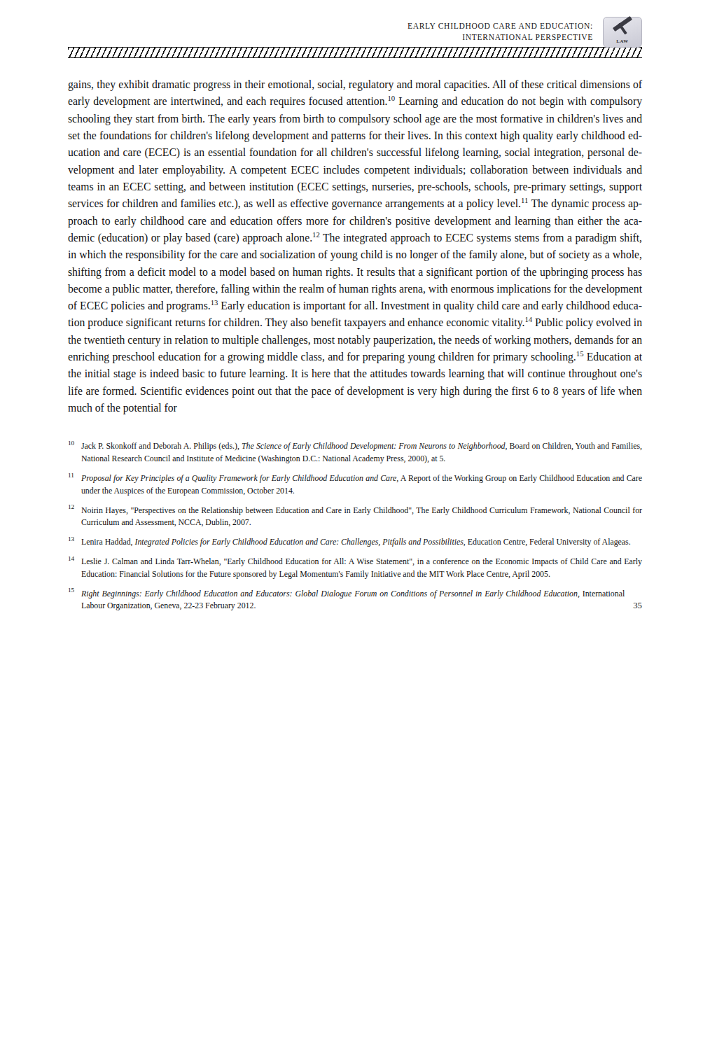LAW
Early Childhood Care and Education:
International Perspective
gains, they exhibit dramatic progress in their emotional, social, regulatory and moral capacities. All of these critical dimensions of early development are intertwined, and each requires focused attention.10 Learning and education do not begin with compulsory schooling they start from birth. The early years from birth to compulsory school age are the most formative in children's lives and set the foundations for children's lifelong development and patterns for their lives. In this context high quality early childhood education and care (ECEC) is an essential foundation for all children's successful lifelong learning, social integration, personal development and later employability. A competent ECEC includes competent individuals; collaboration between individuals and teams in an ECEC setting, and between institution (ECEC settings, nurseries, pre-schools, schools, pre-primary settings, support services for children and families etc.), as well as effective governance arrangements at a policy level.11 The dynamic process approach to early childhood care and education offers more for children's positive development and learning than either the academic (education) or play based (care) approach alone.12 The integrated approach to ECEC systems stems from a paradigm shift, in which the responsibility for the care and socialization of young child is no longer of the family alone, but of society as a whole, shifting from a deficit model to a model based on human rights. It results that a significant portion of the upbringing process has become a public matter, therefore, falling within the realm of human rights arena, with enormous implications for the development of ECEC policies and programs.13 Early education is important for all. Investment in quality child care and early childhood education produce significant returns for children. They also benefit taxpayers and enhance economic vitality.14 Public policy evolved in the twentieth century in relation to multiple challenges, most notably pauperization, the needs of working mothers, demands for an enriching preschool education for a growing middle class, and for preparing young children for primary schooling.15 Education at the initial stage is indeed basic to future learning. It is here that the attitudes towards learning that will continue throughout one's life are formed. Scientific evidences point out that the pace of development is very high during the first 6 to 8 years of life when much of the potential for
Jack P. Skonkoff and Deborah A. Philips (eds.), The Science of Early Childhood Development: From Neurons to Neighborhood, Board on Children, Youth and Families, National Research Council and Institute of Medicine (Washington D.C.: National Academy Press, 2000), at 5.
Proposal for Key Principles of a Quality Framework for Early Childhood Education and Care, A Report of the Working Group on Early Childhood Education and Care under the Auspices of the European Commission, October 2014.
Noirin Hayes, "Perspectives on the Relationship between Education and Care in Early Childhood", The Early Childhood Curriculum Framework, National Council for Curriculum and Assessment, NCCA, Dublin, 2007.
Lenira Haddad, Integrated Policies for Early Childhood Education and Care: Challenges, Pitfalls and Possibilities, Education Centre, Federal University of Alageas.
Leslie J. Calman and Linda Tarr-Whelan, "Early Childhood Education for All: A Wise Statement", in a conference on the Economic Impacts of Child Care and Early Education: Financial Solutions for the Future sponsored by Legal Momentum's Family Initiative and the MIT Work Place Centre, April 2005.
Right Beginnings: Early Childhood Education and Educators: Global Dialogue Forum on Conditions of Personnel in Early Childhood Education, International Labour Organization, Geneva, 22-23 February 2012.
35